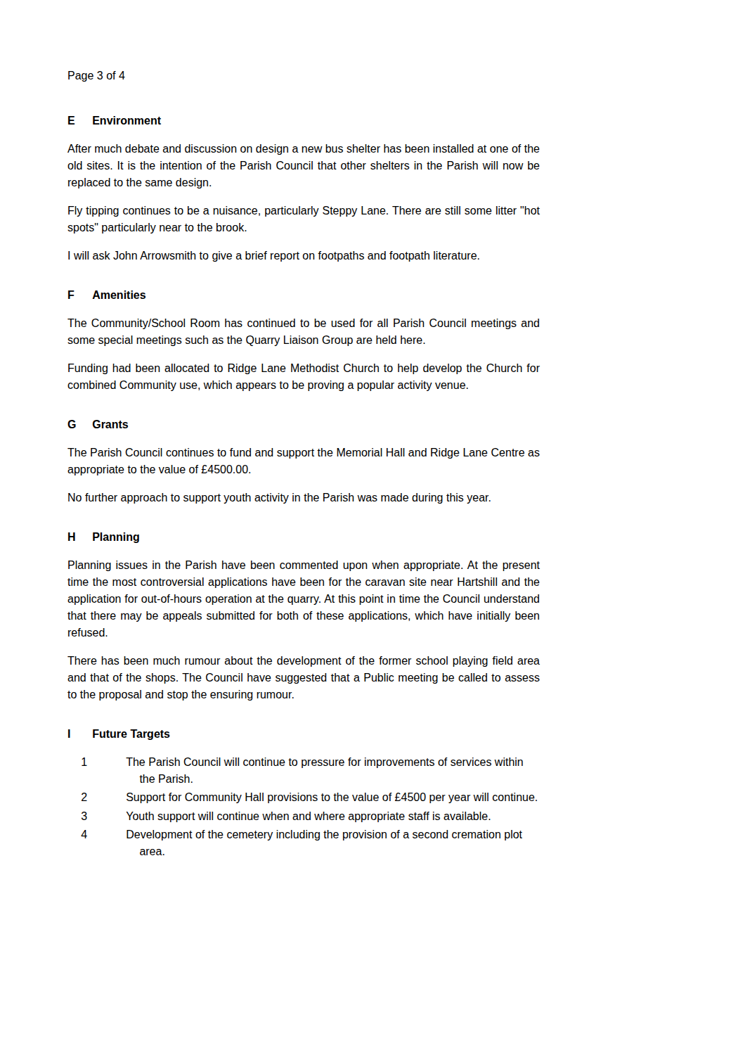Page 3 of 4
EEnvironment
After much debate and discussion on design a new bus shelter has been installed at one of the old sites. It is the intention of the Parish Council that other shelters in the Parish will now be replaced to the same design.
Fly tipping continues to be a nuisance, particularly Steppy Lane. There are still some litter "hot spots" particularly near to the brook.
I will ask John Arrowsmith to give a brief report on footpaths and footpath literature.
FAmenities
The Community/School Room has continued to be used for all Parish Council meetings and some special meetings such as the Quarry Liaison Group are held here.
Funding had been allocated to Ridge Lane Methodist Church to help develop the Church for combined Community use, which appears to be proving a popular activity venue.
GGrants
The Parish Council continues to fund and support the Memorial Hall and Ridge Lane Centre as appropriate to the value of £4500.00.
No further approach to support youth activity in the Parish was made during this year.
HPlanning
Planning issues in the Parish have been commented upon when appropriate. At the present time the most controversial applications have been for the caravan site near Hartshill and the application for out-of-hours operation at the quarry. At this point in time the Council understand that there may be appeals submitted for both of these applications, which have initially been refused.
There has been much rumour about the development of the former school playing field area and that of the shops. The Council have suggested that a Public meeting be called to assess to the proposal and stop the ensuring rumour.
IFuture Targets
The Parish Council will continue to pressure for improvements of services withinthe Parish.
Support for Community Hall provisions to the value of £4500 per year will continue.
Youth support will continue when and where appropriate staff is available.
Development of the cemetery including the provision of a second cremation plotarea.